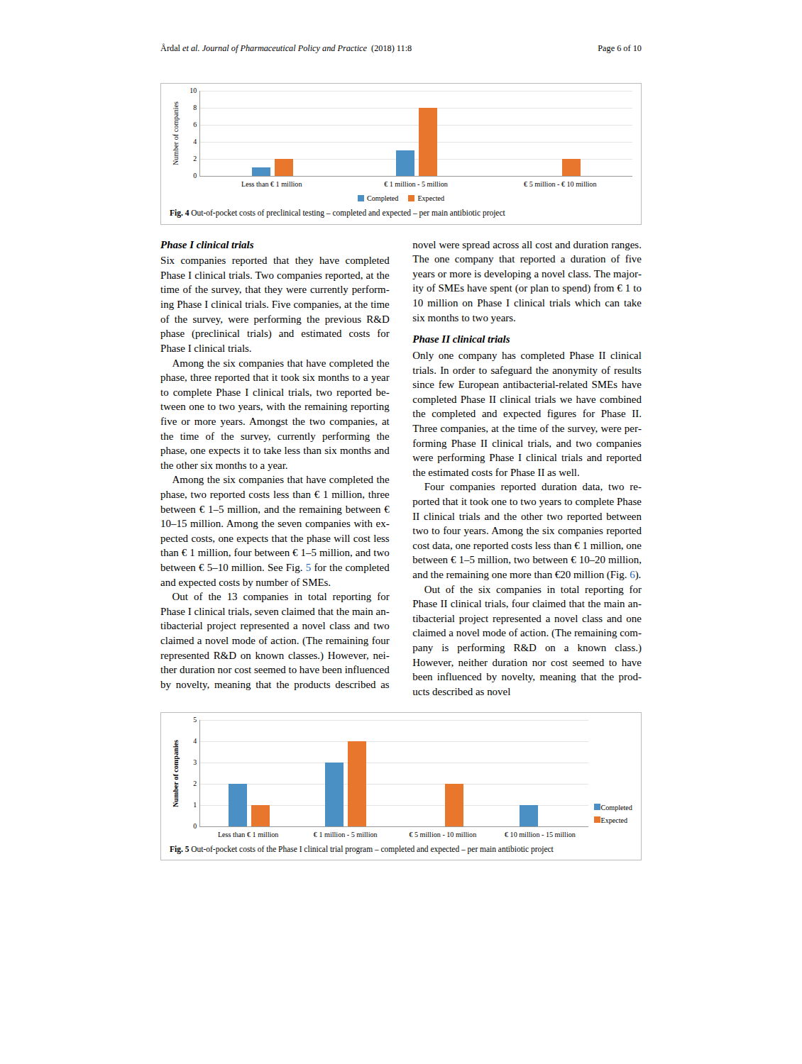Årdal et al. Journal of Pharmaceutical Policy and Practice (2018) 11:8
Page 6 of 10
Number of companies
10 8 6 4 2 0
Less than € 1 million € 1 million - 5 million € 5 million - € 10 million
Completed Expected
Fig. 4 Out-of-pocket costs of preclinical testing – completed and expected – per main antibiotic project
Phase I clinical trials
Six companies reported that they have completed Phase I clinical trials. Two companies reported, at the time of the survey, that they were currently performing Phase I clinical trials. Five companies, at the time of the survey, were performing the previous R&D phase (preclinical trials) and estimated costs for Phase I clinical trials.
Among the six companies that have completed the phase, three reported that it took six months to a year to complete Phase I clinical trials, two reported between one to two years, with the remaining reporting five or more years. Amongst the two companies, at the time of the survey, currently performing the phase, one expects it to take less than six months and the other six months to a year.
Among the six companies that have completed the phase, two reported costs less than € 1 million, three between € 1–5 million, and the remaining between € 10–15 million. Among the seven companies with expected costs, one expects that the phase will cost less than € 1 million, four between € 1–5 million, and two between € 5–10 million. See Fig. 5 for the completed and expected costs by number of SMEs.
Out of the 13 companies in total reporting for Phase I clinical trials, seven claimed that the main antibacterial project represented a novel class and two claimed a novel mode of action. (The remaining four represented R&D on known classes.) However, neither duration nor cost seemed to have been influenced by novelty, meaning that the products described as novel were spread across all cost and duration ranges. The one company that reported a duration of five years or more is developing a novel class. The majority of SMEs have spent (or plan to spend) from € 1 to 10 million on Phase I clinical trials which can take six months to two years.
Phase II clinical trials
Only one company has completed Phase II clinical trials. In order to safeguard the anonymity of results since few European antibacterial-related SMEs have completed Phase II clinical trials we have combined the completed and expected figures for Phase II. Three companies, at the time of the survey, were performing Phase II clinical trials, and two companies were performing Phase I clinical trials and reported the estimated costs for Phase II as well.
Four companies reported duration data, two reported that it took one to two years to complete Phase II clinical trials and the other two reported between two to four years. Among the six companies reported cost data, one reported costs less than € 1 million, one between € 1–5 million, two between € 10–20 million, and the remaining one more than €20 million (Fig. 6).
Out of the six companies in total reporting for Phase II clinical trials, four claimed that the main antibacterial project represented a novel class and one claimed a novel mode of action. (The remaining company is performing R&D on a known class.) However, neither duration nor cost seemed to have been influenced by novelty, meaning that the products described as novel
Number of companies
5 4 3 2 1 0
Completed Expected
Less than € 1 million € 1 million - 5 million € 5 million - 10 million € 10 million - 15 million
Fig. 5 Out-of-pocket costs of the Phase I clinical trial program – completed and expected – per main antibiotic project